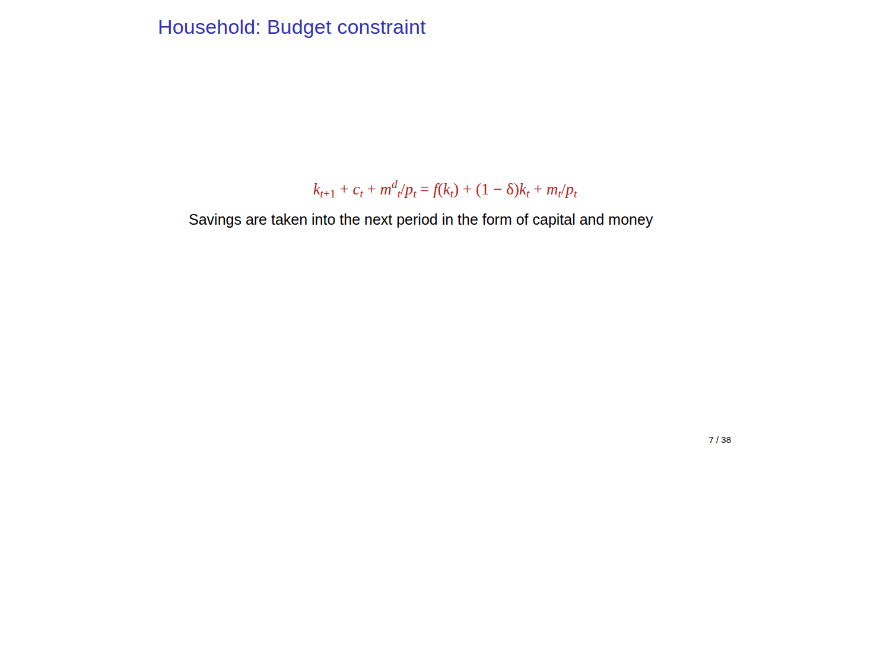Household: Budget constraint
kt+1 + ct + mdt/pt = f(kt) + (1 − δ)kt + mt/pt
Savings are taken into the next period in the form of capital and money
7 / 38